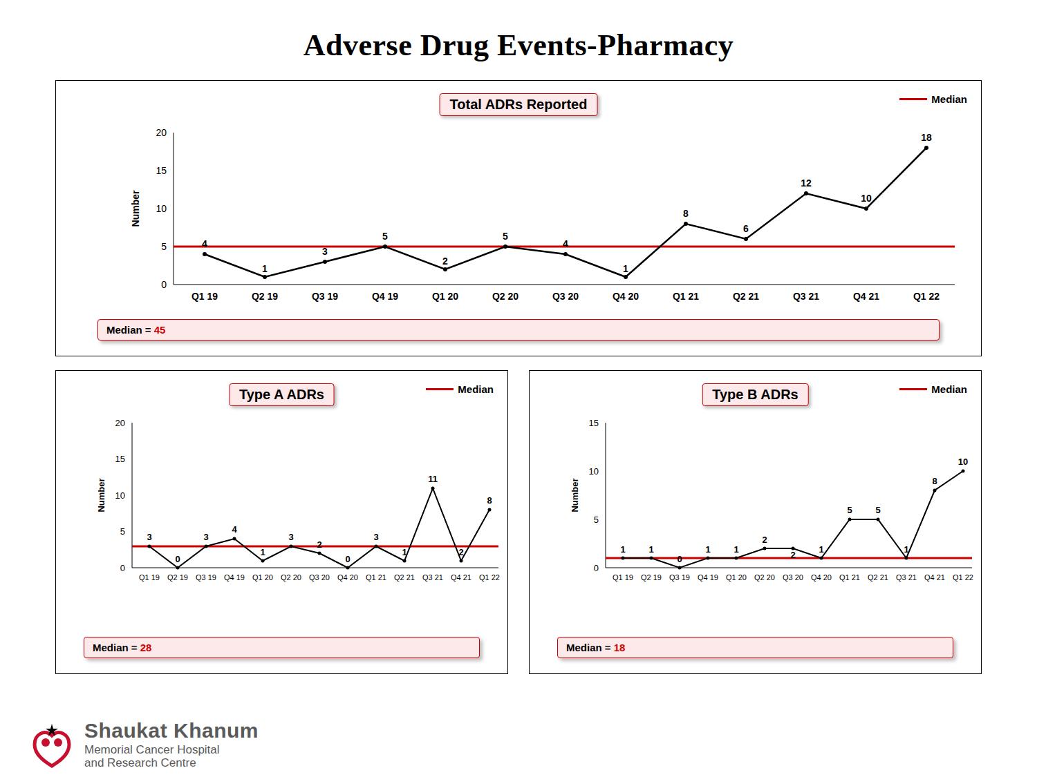Adverse Drug Events-Pharmacy
Total ADRs Reported
Median
20 15 10 5 0 Number 4 1 3 5 2 5 4 1 8 6 12 10 18 Q1 19 Q2 19 Q3 19 Q4 19 Q1 20 Q2 20 Q3 20 Q4 20 Q1 21 Q2 21 Q3 21 Q4 21 Q1 22
Median = 45
Type A ADRs
Median
20 15 10 5 0 Number 3 0 3 4 1 3 2 0 3 1 11 2 8 Q1 19 Q2 19 Q3 19 Q4 19 Q1 20 Q2 20 Q3 20 Q4 20 Q1 21 Q2 21 Q3 21 Q4 21 Q1 22
Median = 28
Type B ADRs
Median
15 10 5 0 Number 1 1 0 1 1 2 2 1 5 5 1 8 10 Q1 19 Q2 19 Q3 19 Q4 19 Q1 20 Q2 20 Q3 20 Q4 20 Q1 21 Q2 21 Q3 21 Q4 21 Q1 22
Median = 18
Shaukat Khanum
Memorial Cancer Hospital
and Research Centre